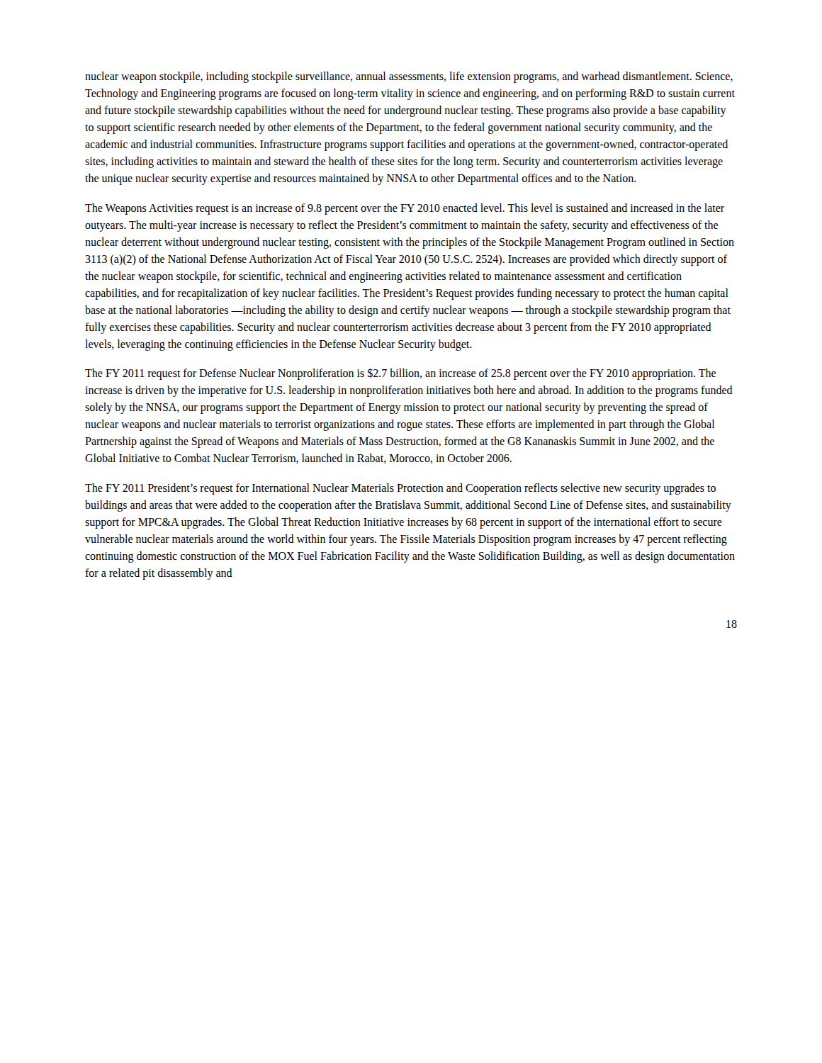nuclear weapon stockpile, including stockpile surveillance, annual assessments, life extension programs, and warhead dismantlement. Science, Technology and Engineering programs are focused on long-term vitality in science and engineering, and on performing R&D to sustain current and future stockpile stewardship capabilities without the need for underground nuclear testing. These programs also provide a base capability to support scientific research needed by other elements of the Department, to the federal government national security community, and the academic and industrial communities. Infrastructure programs support facilities and operations at the government-owned, contractor-operated sites, including activities to maintain and steward the health of these sites for the long term. Security and counterterrorism activities leverage the unique nuclear security expertise and resources maintained by NNSA to other Departmental offices and to the Nation.
The Weapons Activities request is an increase of 9.8 percent over the FY 2010 enacted level. This level is sustained and increased in the later outyears. The multi-year increase is necessary to reflect the President’s commitment to maintain the safety, security and effectiveness of the nuclear deterrent without underground nuclear testing, consistent with the principles of the Stockpile Management Program outlined in Section 3113 (a)(2) of the National Defense Authorization Act of Fiscal Year 2010 (50 U.S.C. 2524). Increases are provided which directly support of the nuclear weapon stockpile, for scientific, technical and engineering activities related to maintenance assessment and certification capabilities, and for recapitalization of key nuclear facilities. The President’s Request provides funding necessary to protect the human capital base at the national laboratories —including the ability to design and certify nuclear weapons — through a stockpile stewardship program that fully exercises these capabilities. Security and nuclear counterterrorism activities decrease about 3 percent from the FY 2010 appropriated levels, leveraging the continuing efficiencies in the Defense Nuclear Security budget.
The FY 2011 request for Defense Nuclear Nonproliferation is $2.7 billion, an increase of 25.8 percent over the FY 2010 appropriation. The increase is driven by the imperative for U.S. leadership in nonproliferation initiatives both here and abroad. In addition to the programs funded solely by the NNSA, our programs support the Department of Energy mission to protect our national security by preventing the spread of nuclear weapons and nuclear materials to terrorist organizations and rogue states. These efforts are implemented in part through the Global Partnership against the Spread of Weapons and Materials of Mass Destruction, formed at the G8 Kananaskis Summit in June 2002, and the Global Initiative to Combat Nuclear Terrorism, launched in Rabat, Morocco, in October 2006.
The FY 2011 President’s request for International Nuclear Materials Protection and Cooperation reflects selective new security upgrades to buildings and areas that were added to the cooperation after the Bratislava Summit, additional Second Line of Defense sites, and sustainability support for MPC&A upgrades. The Global Threat Reduction Initiative increases by 68 percent in support of the international effort to secure vulnerable nuclear materials around the world within four years. The Fissile Materials Disposition program increases by 47 percent reflecting continuing domestic construction of the MOX Fuel Fabrication Facility and the Waste Solidification Building, as well as design documentation for a related pit disassembly and
18